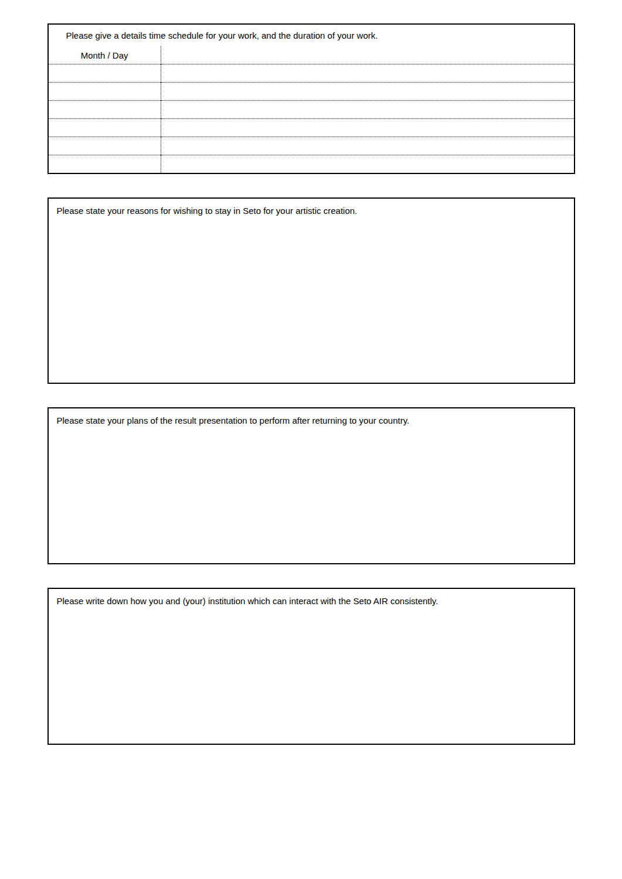Please give a details time schedule for your work, and the duration of your work.
| Month / Day | |
Please state your reasons for wishing to stay in Seto for your artistic creation.
Please state your plans of the result presentation to perform after returning to your country.
Please write down how you and (your) institution which can interact with the Seto AIR consistently.